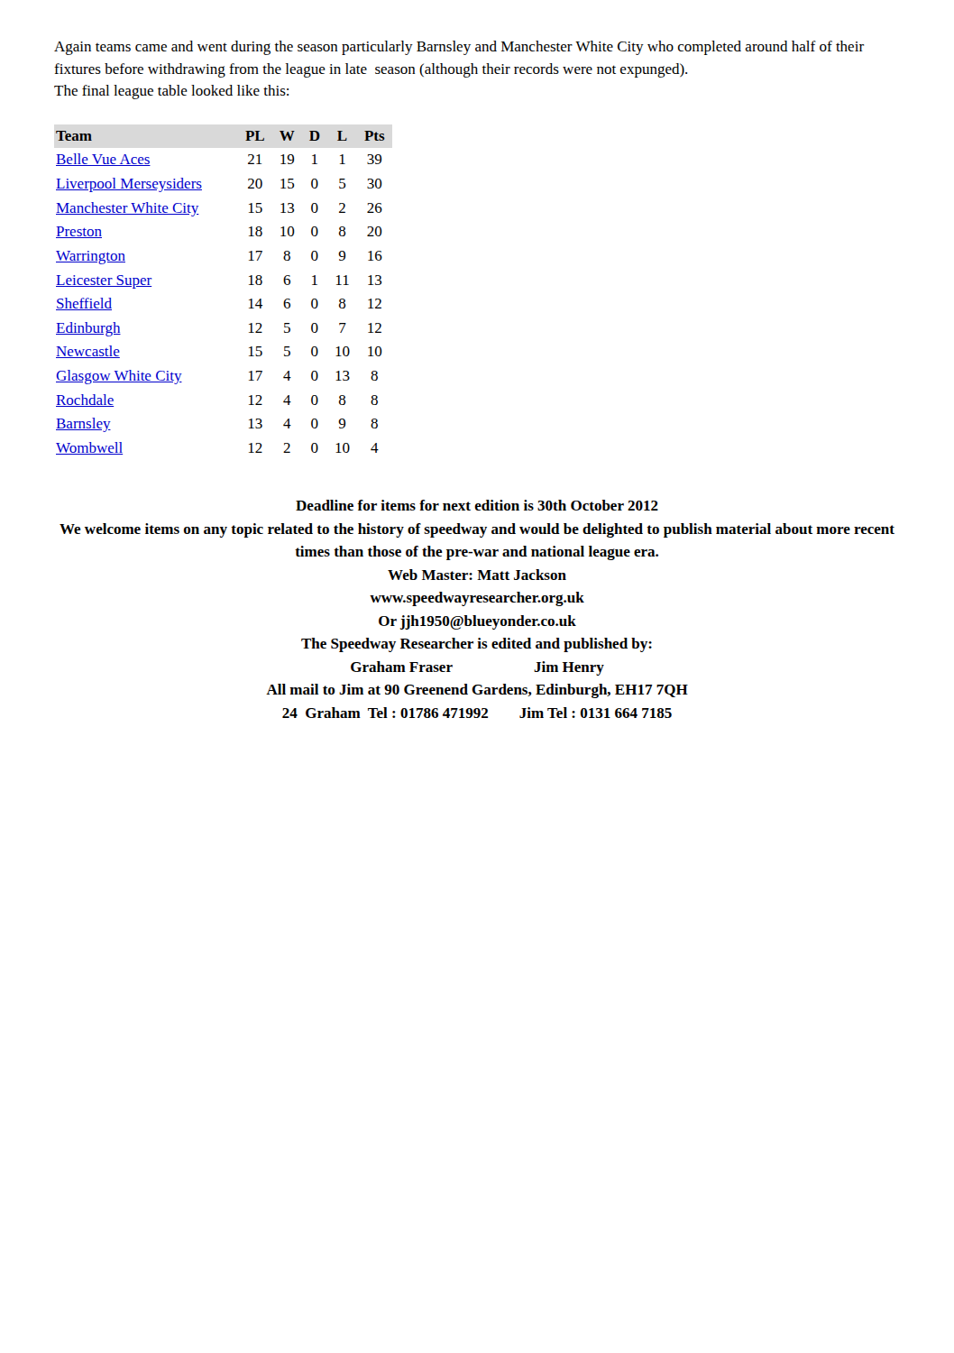Again teams came and went during the season particularly Barnsley and Manchester White City who completed around half of their fixtures before withdrawing from the league in late season (although their records were not expunged).
The final league table looked like this:
| Team | PL | W | D | L | Pts |
| --- | --- | --- | --- | --- | --- |
| Belle Vue Aces | 21 | 19 | 1 | 1 | 39 |
| Liverpool Merseysiders | 20 | 15 | 0 | 5 | 30 |
| Manchester White City | 15 | 13 | 0 | 2 | 26 |
| Preston | 18 | 10 | 0 | 8 | 20 |
| Warrington | 17 | 8 | 0 | 9 | 16 |
| Leicester Super | 18 | 6 | 1 | 11 | 13 |
| Sheffield | 14 | 6 | 0 | 8 | 12 |
| Edinburgh | 12 | 5 | 0 | 7 | 12 |
| Newcastle | 15 | 5 | 0 | 10 | 10 |
| Glasgow White City | 17 | 4 | 0 | 13 | 8 |
| Rochdale | 12 | 4 | 0 | 8 | 8 |
| Barnsley | 13 | 4 | 0 | 9 | 8 |
| Wombwell | 12 | 2 | 0 | 10 | 4 |
Deadline for items for next edition is 30th October 2012
We welcome items on any topic related to the history of speedway and would be delighted to publish material about more recent times than those of the pre-war and national league era.
Web Master: Matt Jackson
www.speedwayresearcher.org.uk
Or jjh1950@blueyonder.co.uk
The Speedway Researcher is edited and published by:
Graham Fraser Jim Henry
All mail to Jim at 90 Greenend Gardens, Edinburgh, EH17 7QH
24 Graham Tel : 01786 471992 Jim Tel : 0131 664 7185